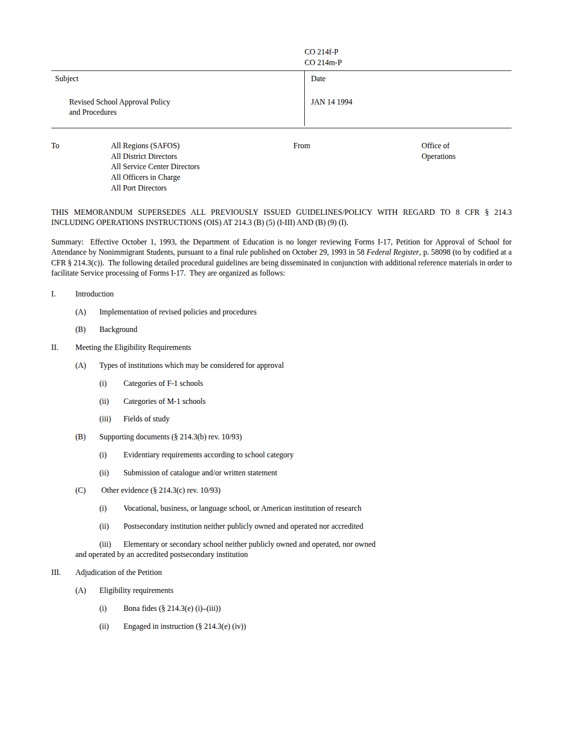CO 214f-P
CO 214m-P
| Subject Revised School Approval Policy and Procedures | Date JAN 14 1994 |
| To | All Regions (SAFOS) All District Directors All Service Center Directors All Officers in Charge All Port Directors | From | Office of Operations |
This memorandum supersedes all previously issued guidelines/policy with regard to 8 CFR § 214.3 including Operations Instructions (OIs) at 214.3 (b) (5) (i-iii) and (b) (9) (I).
Summary: Effective October 1, 1993, the Department of Education is no longer reviewing Forms I-17, Petition for Approval of School for Attendance by Nonimmigrant Students, pursuant to a final rule published on October 29, 1993 in 58 Federal Register, p. 58098 (to by codified at a CFR § 214.3(c)). The following detailed procedural guidelines are being disseminated in conjunction with additional reference materials in order to facilitate Service processing of Forms I-17. They are organized as follows:
I.
Introduction
(A)
Implementation of revised policies and procedures
(B)
Background
II.
Meeting the Eligibility Requirements
(A)
Types of institutions which may be considered for approval
(i)
Categories of F-1 schools
(ii)
Categories of M-1 schools
(iii)
Fields of study
(B)
Supporting documents (§ 214.3(b) rev. 10/93)
(i)
Evidentiary requirements according to school category
(ii)
Submission of catalogue and/or written statement
(C)
Other evidence (§ 214.3(c) rev. 10/93)
(i)
Vocational, business, or language school, or American institution of research
(ii)
Postsecondary institution neither publicly owned and operated nor accredited
(iii)
Elementary or secondary school neither publicly owned and operated, nor ownedand operated by an accredited postsecondary institution
III.
Adjudication of the Petition
(A)
Eligibility requirements
(i)
Bona fides (§ 214.3(e) (i)–(iii))
(ii)
Engaged in instruction (§ 214.3(e) (iv))